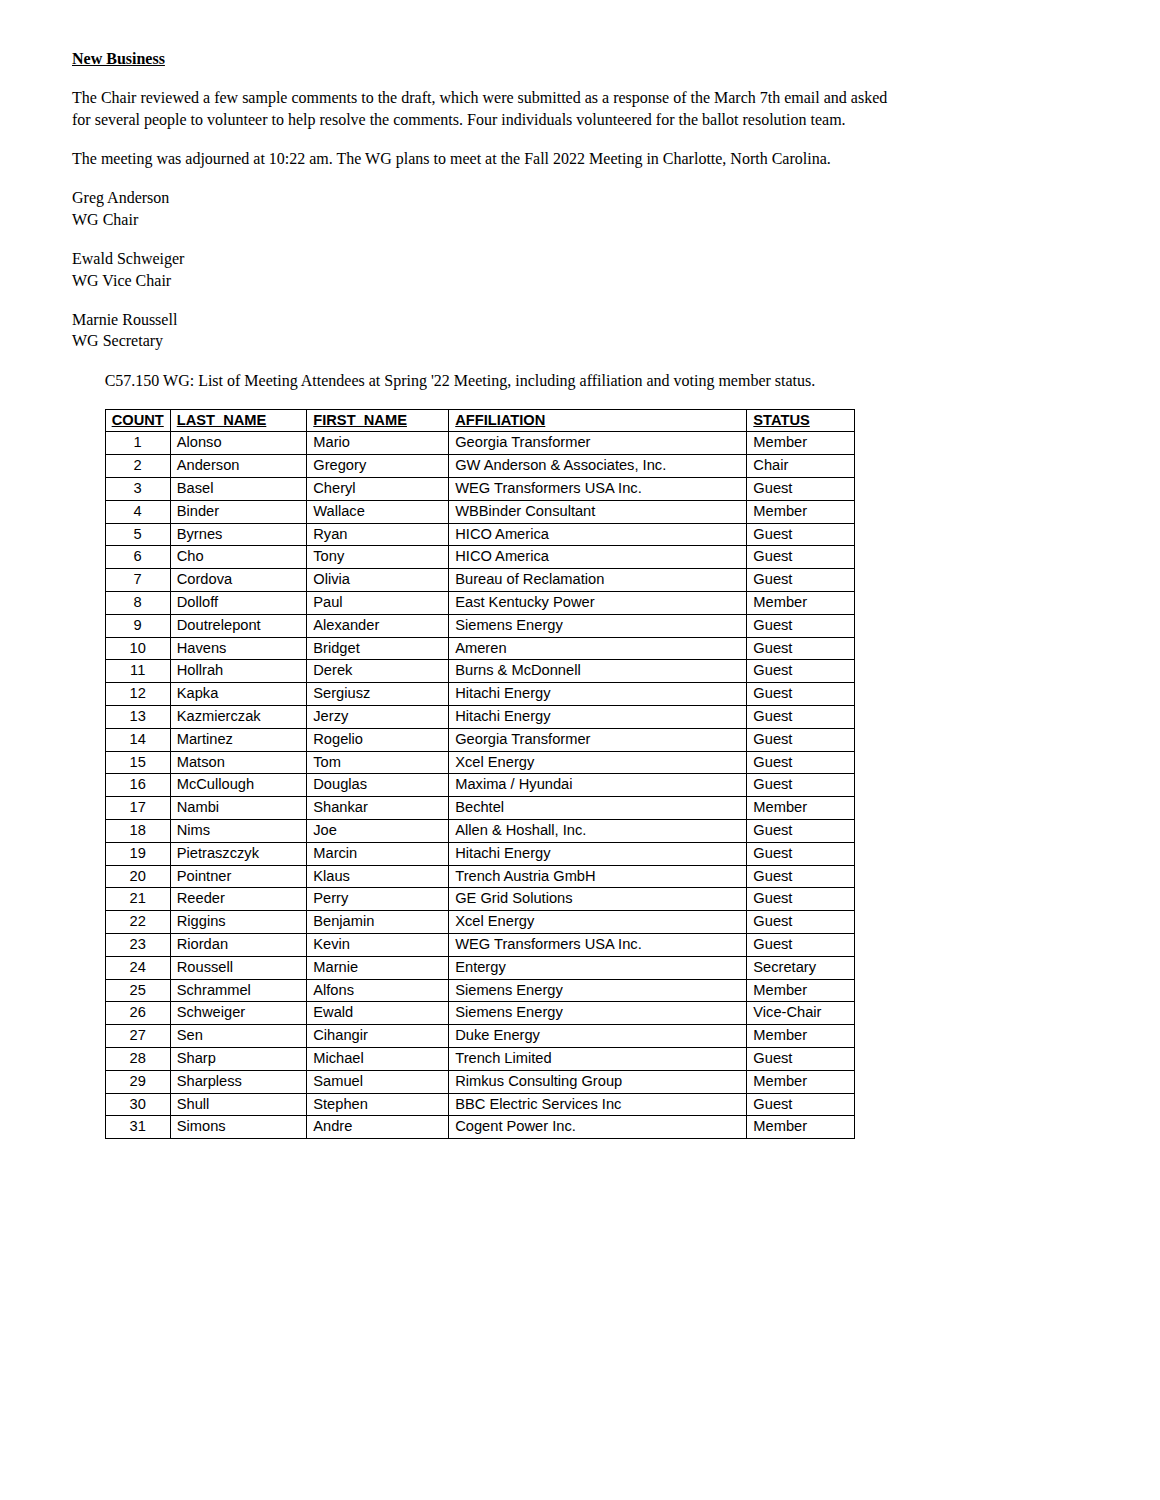New Business
The Chair reviewed a few sample comments to the draft, which were submitted as a response of the March 7th email and asked for several people to volunteer to help resolve the comments. Four individuals volunteered for the ballot resolution team.
The meeting was adjourned at 10:22 am. The WG plans to meet at the Fall 2022 Meeting in Charlotte, North Carolina.
Greg Anderson WG Chair
Ewald Schweiger WG Vice Chair
Marnie Roussell WG Secretary
C57.150 WG: List of Meeting Attendees at Spring '22 Meeting, including affiliation and voting member status.
| COUNT | LAST_NAME | FIRST_NAME | AFFILIATION | STATUS |
| --- | --- | --- | --- | --- |
| 1 | Alonso | Mario | Georgia Transformer | Member |
| 2 | Anderson | Gregory | GW Anderson & Associates, Inc. | Chair |
| 3 | Basel | Cheryl | WEG Transformers USA Inc. | Guest |
| 4 | Binder | Wallace | WBBinder Consultant | Member |
| 5 | Byrnes | Ryan | HICO America | Guest |
| 6 | Cho | Tony | HICO America | Guest |
| 7 | Cordova | Olivia | Bureau of Reclamation | Guest |
| 8 | Dolloff | Paul | East Kentucky Power | Member |
| 9 | Doutrelepont | Alexander | Siemens Energy | Guest |
| 10 | Havens | Bridget | Ameren | Guest |
| 11 | Hollrah | Derek | Burns & McDonnell | Guest |
| 12 | Kapka | Sergiusz | Hitachi Energy | Guest |
| 13 | Kazmierczak | Jerzy | Hitachi Energy | Guest |
| 14 | Martinez | Rogelio | Georgia Transformer | Guest |
| 15 | Matson | Tom | Xcel Energy | Guest |
| 16 | McCullough | Douglas | Maxima / Hyundai | Guest |
| 17 | Nambi | Shankar | Bechtel | Member |
| 18 | Nims | Joe | Allen & Hoshall, Inc. | Guest |
| 19 | Pietraszczyk | Marcin | Hitachi Energy | Guest |
| 20 | Pointner | Klaus | Trench Austria GmbH | Guest |
| 21 | Reeder | Perry | GE Grid Solutions | Guest |
| 22 | Riggins | Benjamin | Xcel Energy | Guest |
| 23 | Riordan | Kevin | WEG Transformers USA Inc. | Guest |
| 24 | Roussell | Marnie | Entergy | Secretary |
| 25 | Schrammel | Alfons | Siemens Energy | Member |
| 26 | Schweiger | Ewald | Siemens Energy | Vice-Chair |
| 27 | Sen | Cihangir | Duke Energy | Member |
| 28 | Sharp | Michael | Trench Limited | Guest |
| 29 | Sharpless | Samuel | Rimkus Consulting Group | Member |
| 30 | Shull | Stephen | BBC Electric Services Inc | Guest |
| 31 | Simons | Andre | Cogent Power Inc. | Member |